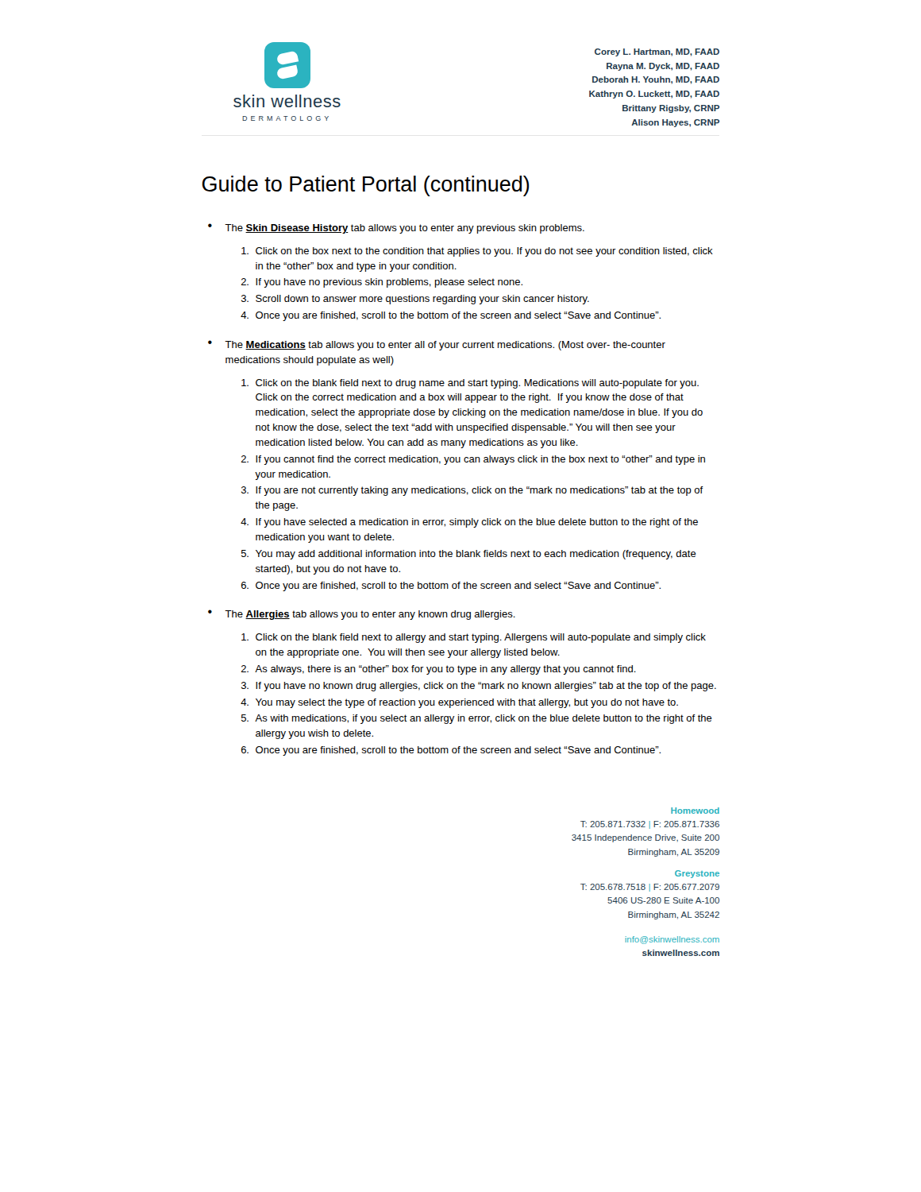skin wellness
DERMATOLOGY
Corey L. Hartman, MD, FAAD
Rayna M. Dyck, MD, FAAD
Deborah H. Youhn, MD, FAAD
Kathryn O. Luckett, MD, FAAD
Brittany Rigsby, CRNP
Alison Hayes, CRNP
Guide to Patient Portal (continued)
The Skin Disease History tab allows you to enter any previous skin problems.
Click on the box next to the condition that applies to you. If you do not see your condition listed, click in the “other” box and type in your condition.
If you have no previous skin problems, please select none.
Scroll down to answer more questions regarding your skin cancer history.
Once you are finished, scroll to the bottom of the screen and select “Save and Continue”.
The Medications tab allows you to enter all of your current medications. (Most over- the-counter medications should populate as well)
Click on the blank field next to drug name and start typing. Medications will auto-populate for you. Click on the correct medication and a box will appear to the right. If you know the dose of that medication, select the appropriate dose by clicking on the medication name/dose in blue. If you do not know the dose, select the text “add with unspecified dispensable.” You will then see your medication listed below. You can add as many medications as you like.
If you cannot find the correct medication, you can always click in the box next to “other” and type in your medication.
If you are not currently taking any medications, click on the “mark no medications” tab at the top of the page.
If you have selected a medication in error, simply click on the blue delete button to the right of the medication you want to delete.
You may add additional information into the blank fields next to each medication (frequency, date started), but you do not have to.
Once you are finished, scroll to the bottom of the screen and select “Save and Continue”.
The Allergies tab allows you to enter any known drug allergies.
Click on the blank field next to allergy and start typing. Allergens will auto-populate and simply click on the appropriate one. You will then see your allergy listed below.
As always, there is an “other” box for you to type in any allergy that you cannot find.
If you have no known drug allergies, click on the “mark no known allergies” tab at the top of the page.
You may select the type of reaction you experienced with that allergy, but you do not have to.
As with medications, if you select an allergy in error, click on the blue delete button to the right of the allergy you wish to delete.
Once you are finished, scroll to the bottom of the screen and select “Save and Continue”.
Homewood
T: 205.871.7332 | F: 205.871.7336
3415 Independence Drive, Suite 200
Birmingham, AL 35209
Greystone
T: 205.678.7518 | F: 205.677.2079
5406 US-280 E Suite A-100
Birmingham, AL 35242
info@skinwellness.com
skinwellness.com